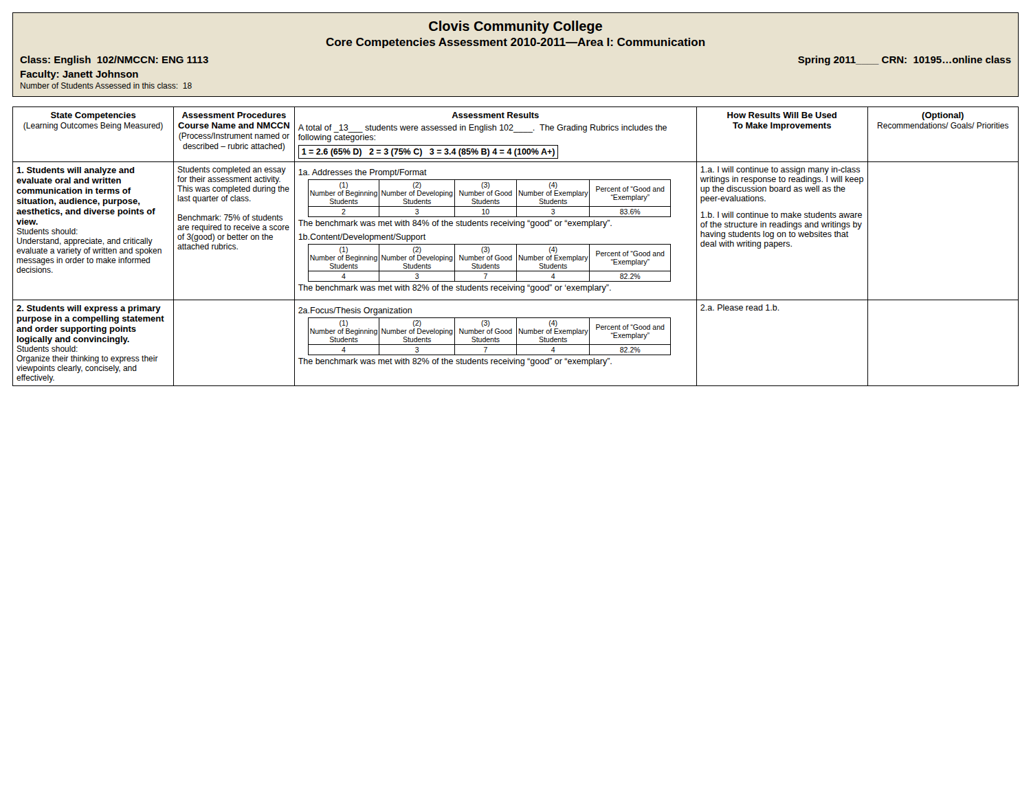Clovis Community College
Core Competencies Assessment 2010-2011—Area I: Communication
Class: English 102/NMCCN: ENG 1113 Spring 2011____ CRN: 10195…online class
Faculty: Janett Johnson
Number of Students Assessed in this class: 18
| State Competencies (Learning Outcomes Being Measured) | Assessment Procedures Course Name and NMCCN (Process/Instrument named or described – rubric attached) | Assessment Results A total of _13___ students were assessed in English 102____. The Grading Rubrics includes the following categories: 1 = 2.6 (65% D) 2 = 3 (75% C) 3 = 3.4 (85% B) 4 = 4 (100% A+) | How Results Will Be Used To Make Improvements | (Optional) Recommendations/ Goals/ Priorities |
| --- | --- | --- | --- | --- |
| 1. Students will analyze and evaluate oral and written communication in terms of situation, audience, purpose, aesthetics, and diverse points of view. Students should: Understand, appreciate, and critically evaluate a variety of written and spoken messages in order to make informed decisions. | Students completed an essay for their assessment activity. This was completed during the last quarter of class. Benchmark: 75% of students are required to receive a score of 3(good) or better on the attached rubrics. | 1a. Addresses the Prompt/Format / (1) Number of Beginning Students / (2) Number of Developing Students / (3) Number of Good Students / (4) Number of Exemplary Students / Percent of “Good and “Exemplary” / / 2 / 3 / 10 / 3 / 83.6% / The benchmark was met with 84% of the students receiving “good” or “exemplary”. 1b.Content/Development/Support / (1) Number of Beginning Students / (2) Number of Developing Students / (3) Number of Good Students / (4) Number of Exemplary Students / Percent of “Good and “Exemplary” / / 4 / 3 / 7 / 4 / 82.2% / The benchmark was met with 82% of the students receiving “good” or ‘exemplary”. | 1.a. I will continue to assign many in-class writings in response to readings. I will keep up the discussion board as well as the peer-evaluations. 1.b. I will continue to make students aware of the structure in readings and writings by having students log on to websites that deal with writing papers. | |
| 2. Students will express a primary purpose in a compelling statement and order supporting points logically and convincingly. Students should: Organize their thinking to express their viewpoints clearly, concisely, and effectively. | | 2a.Focus/Thesis Organization / (1) Number of Beginning Students / (2) Number of Developing Students / (3) Number of Good Students / (4) Number of Exemplary Students / Percent of “Good and “Exemplary” / / 4 / 3 / 7 / 4 / 82.2% / The benchmark was met with 82% of the students receiving “good” or “exemplary”. | 2.a. Please read 1.b. | |